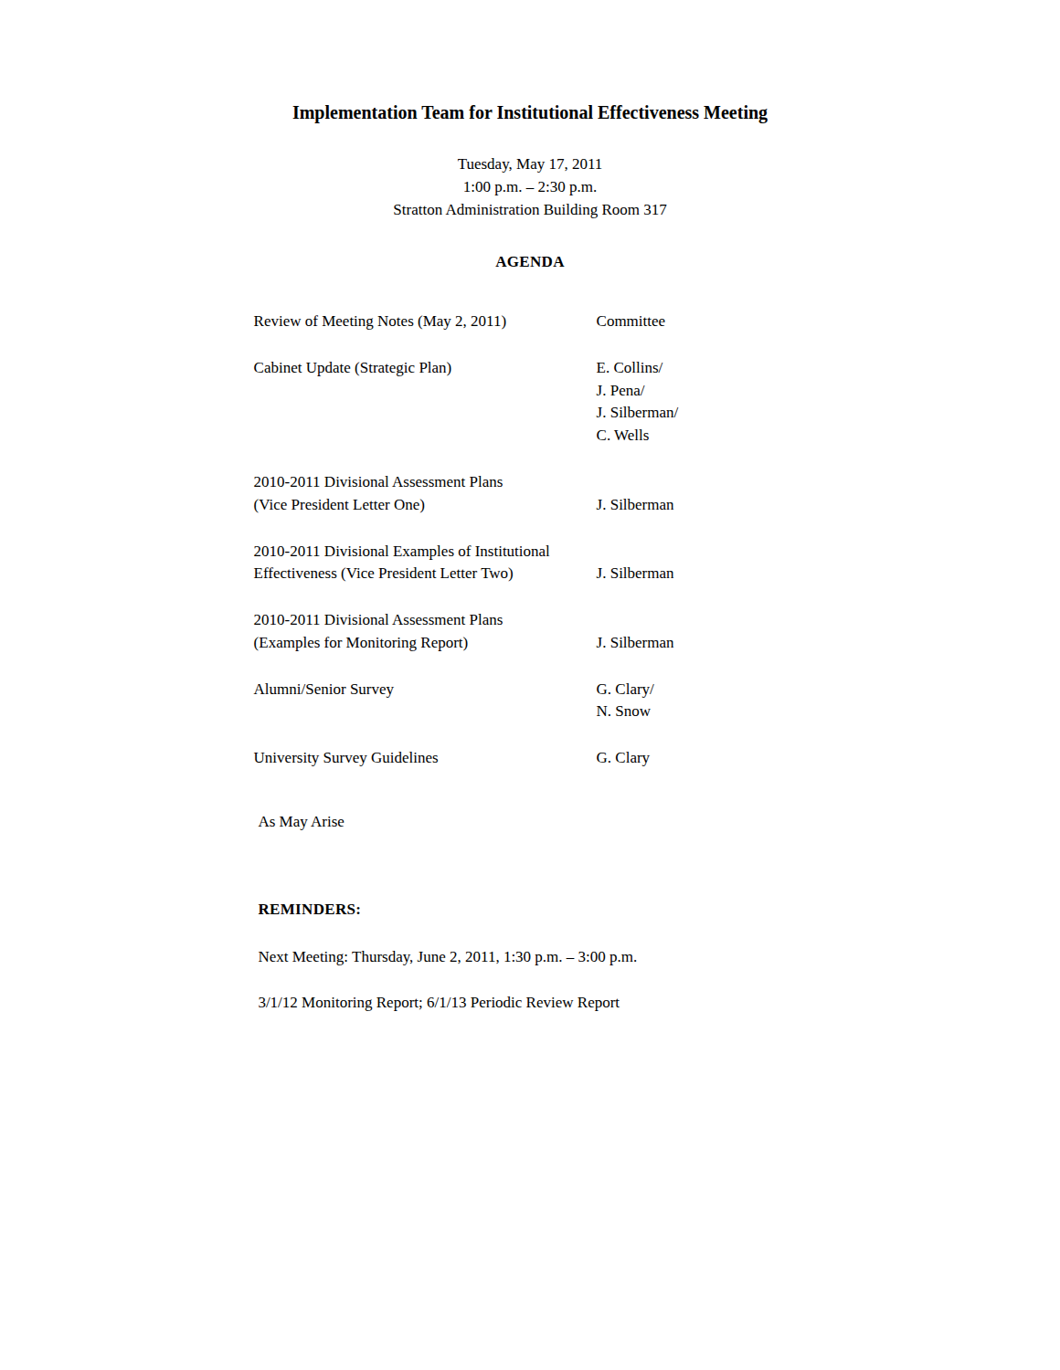Implementation Team for Institutional Effectiveness Meeting
Tuesday, May 17, 2011
1:00 p.m. – 2:30 p.m.
Stratton Administration Building Room 317
AGENDA
| Review of Meeting Notes (May 2, 2011) | Committee |
| Cabinet Update (Strategic Plan) | E. Collins/ J. Pena/ J. Silberman/ C. Wells |
| 2010-2011 Divisional Assessment Plans (Vice President Letter One) | J. Silberman |
| 2010-2011 Divisional Examples of Institutional Effectiveness (Vice President Letter Two) | J. Silberman |
| 2010-2011 Divisional Assessment Plans (Examples for Monitoring Report) | J. Silberman |
| Alumni/Senior Survey | G. Clary/ N. Snow |
| University Survey Guidelines | G. Clary |
As May Arise
REMINDERS:
Next Meeting: Thursday, June 2, 2011, 1:30 p.m. – 3:00 p.m.
3/1/12 Monitoring Report; 6/1/13 Periodic Review Report